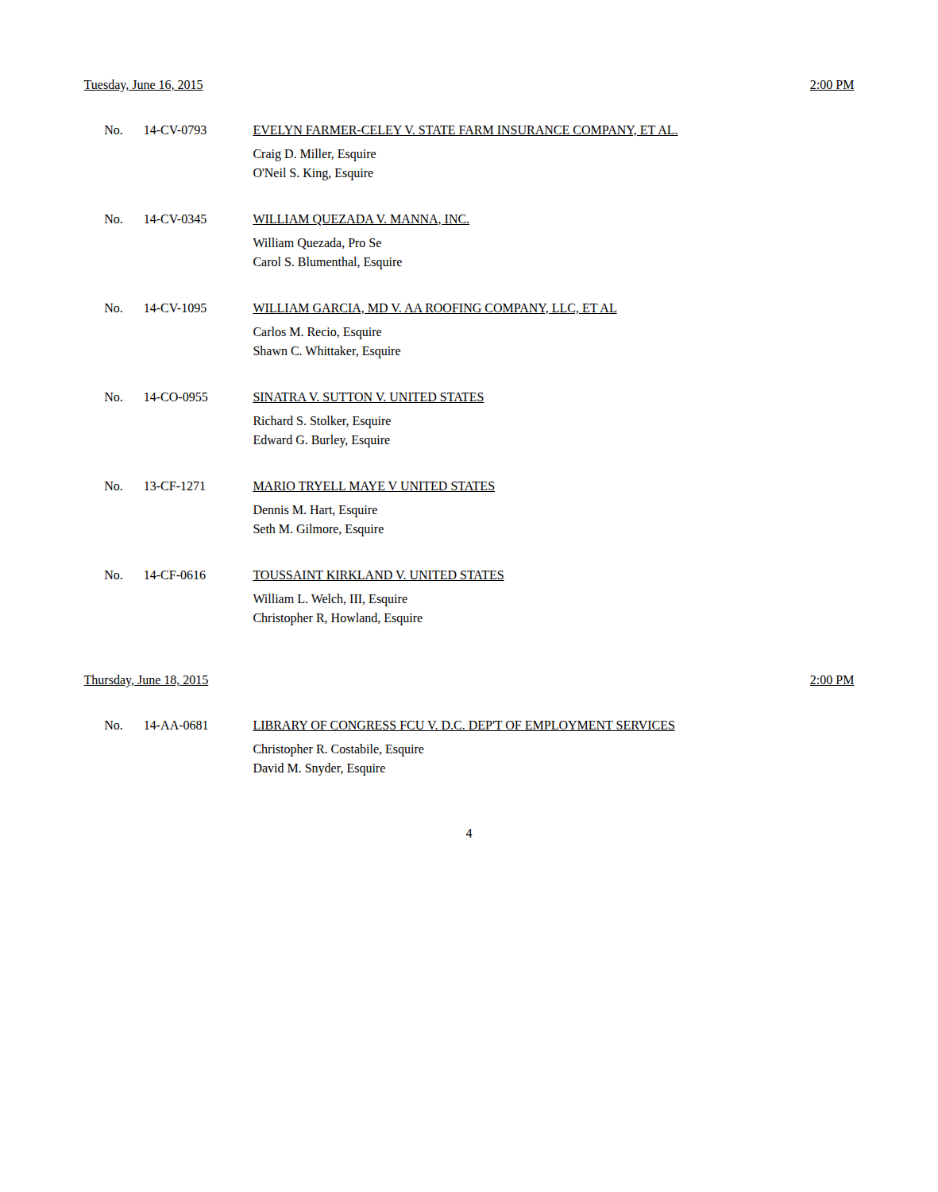Tuesday, June 16, 2015 2:00 PM
No.
14-CV-0793
EVELYN FARMER-CELEY V. STATE FARM INSURANCE COMPANY, ET AL.
Craig D. Miller, Esquire
O'Neil S. King, Esquire
No.
14-CV-0345
WILLIAM QUEZADA V. MANNA, INC.
William Quezada, Pro Se
Carol S. Blumenthal, Esquire
No.
14-CV-1095
WILLIAM GARCIA, MD V. AA ROOFING COMPANY, LLC, ET AL
Carlos M. Recio, Esquire
Shawn C. Whittaker, Esquire
No.
14-CO-0955
SINATRA V. SUTTON V. UNITED STATES
Richard S. Stolker, Esquire
Edward G. Burley, Esquire
No.
13-CF-1271
MARIO TRYELL MAYE V UNITED STATES
Dennis M. Hart, Esquire
Seth M. Gilmore, Esquire
No.
14-CF-0616
TOUSSAINT KIRKLAND V. UNITED STATES
William L. Welch, III, Esquire
Christopher R, Howland, Esquire
Thursday, June 18, 2015 2:00 PM
No.
14-AA-0681
LIBRARY OF CONGRESS FCU V. D.C. DEP'T OF EMPLOYMENT SERVICES
Christopher R. Costabile, Esquire
David M. Snyder, Esquire
4